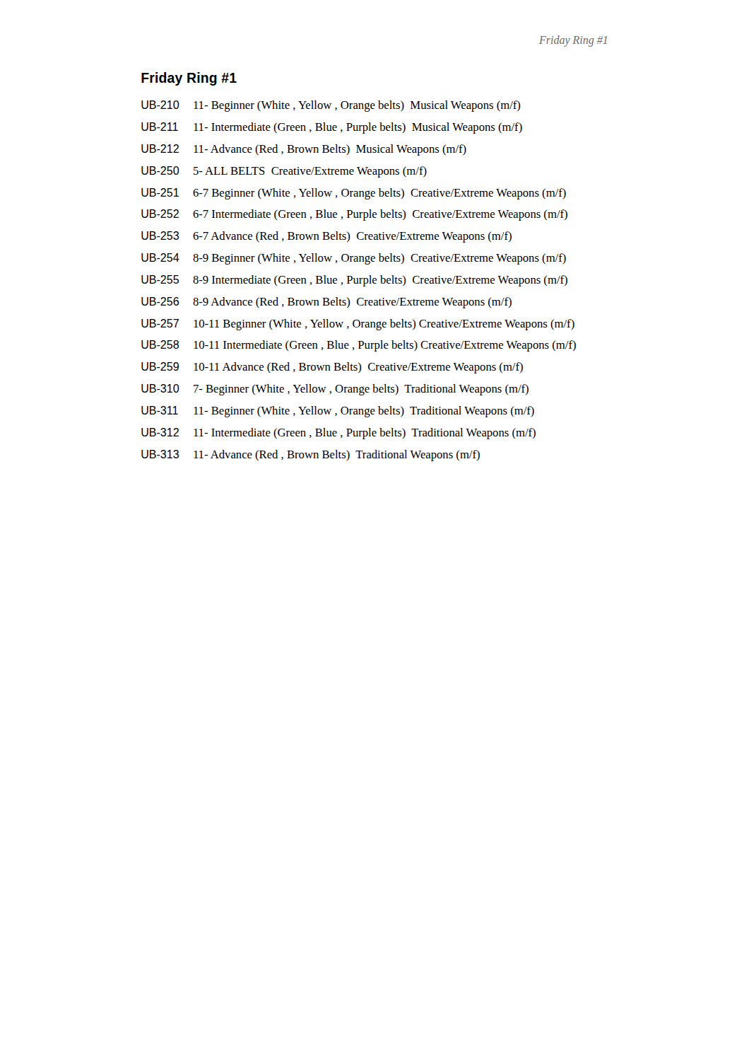Friday Ring #1
Friday Ring #1
UB-21011- Beginner (White , Yellow , Orange belts) Musical Weapons (m/f)
UB-21111- Intermediate (Green , Blue , Purple belts) Musical Weapons (m/f)
UB-21211- Advance (Red , Brown Belts) Musical Weapons (m/f)
UB-2505- ALL BELTS Creative/Extreme Weapons (m/f)
UB-2516-7 Beginner (White , Yellow , Orange belts) Creative/Extreme Weapons (m/f)
UB-2526-7 Intermediate (Green , Blue , Purple belts) Creative/Extreme Weapons (m/f)
UB-2536-7 Advance (Red , Brown Belts) Creative/Extreme Weapons (m/f)
UB-2548-9 Beginner (White , Yellow , Orange belts) Creative/Extreme Weapons (m/f)
UB-2558-9 Intermediate (Green , Blue , Purple belts) Creative/Extreme Weapons (m/f)
UB-2568-9 Advance (Red , Brown Belts) Creative/Extreme Weapons (m/f)
UB-25710-11 Beginner (White , Yellow , Orange belts) Creative/Extreme Weapons (m/f)
UB-25810-11 Intermediate (Green , Blue , Purple belts) Creative/Extreme Weapons (m/f)
UB-25910-11 Advance (Red , Brown Belts) Creative/Extreme Weapons (m/f)
UB-3107- Beginner (White , Yellow , Orange belts) Traditional Weapons (m/f)
UB-31111- Beginner (White , Yellow , Orange belts) Traditional Weapons (m/f)
UB-31211- Intermediate (Green , Blue , Purple belts) Traditional Weapons (m/f)
UB-31311- Advance (Red , Brown Belts) Traditional Weapons (m/f)